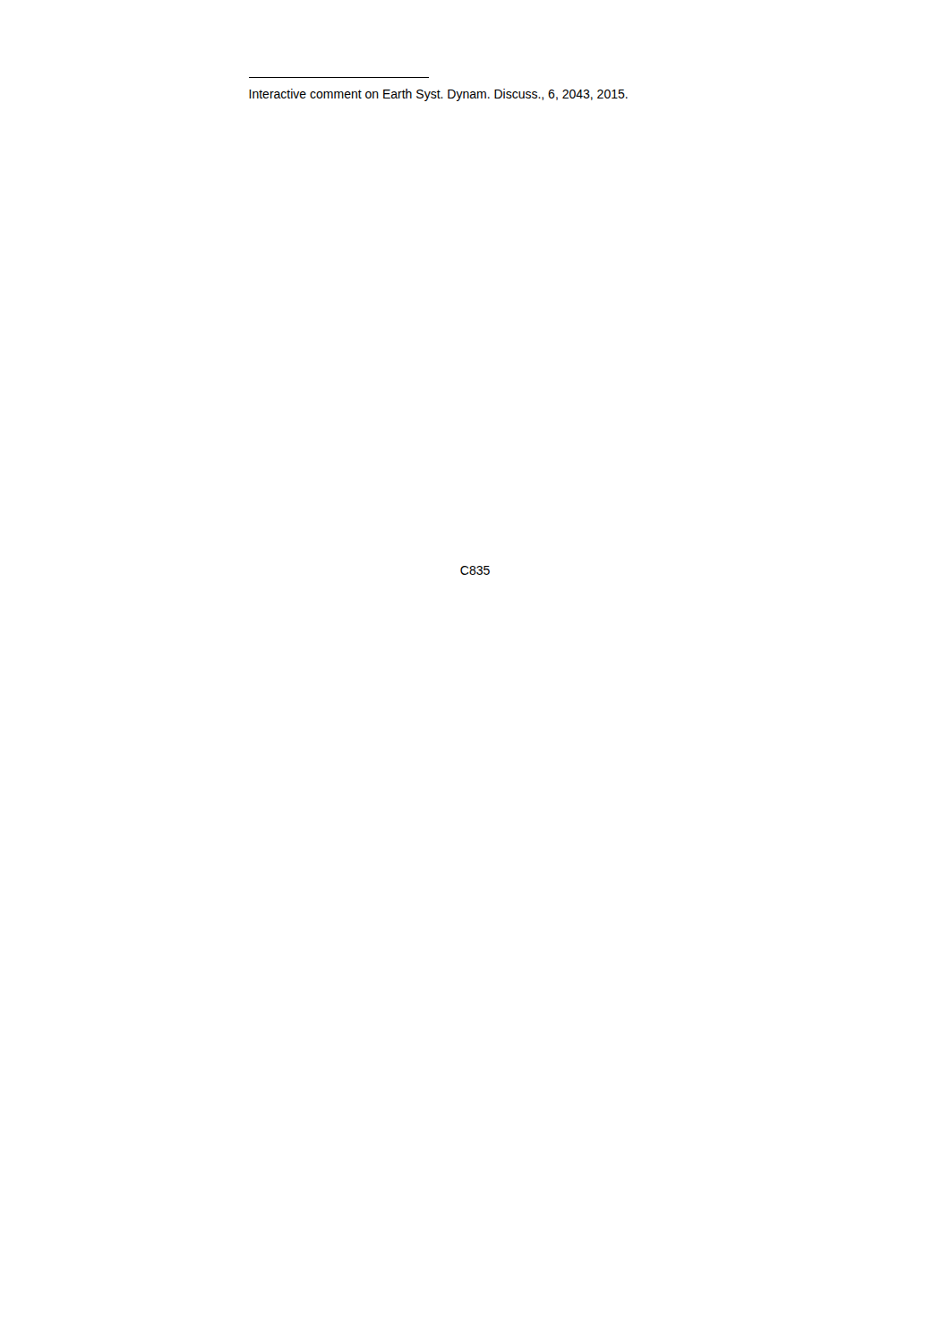Interactive comment on Earth Syst. Dynam. Discuss., 6, 2043, 2015.
C835